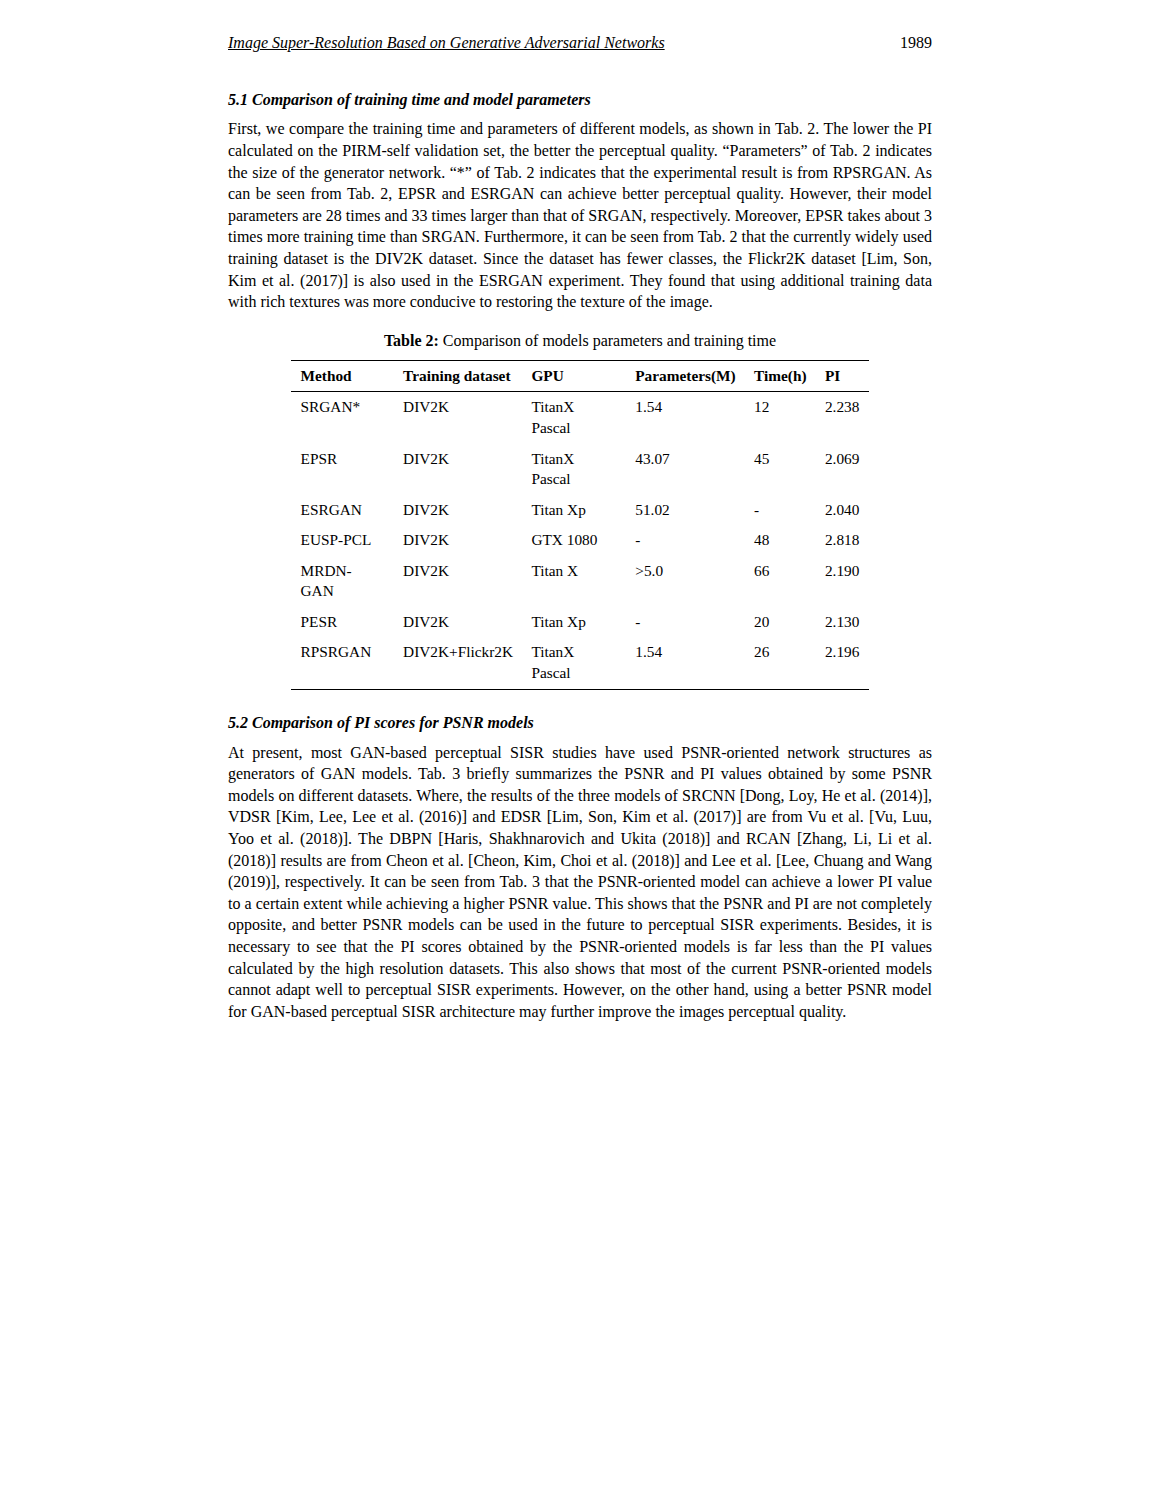Image Super-Resolution Based on Generative Adversarial Networks 1989
5.1 Comparison of training time and model parameters
First, we compare the training time and parameters of different models, as shown in Tab. 2. The lower the PI calculated on the PIRM-self validation set, the better the perceptual quality. “Parameters” of Tab. 2 indicates the size of the generator network. “*” of Tab. 2 indicates that the experimental result is from RPSRGAN. As can be seen from Tab. 2, EPSR and ESRGAN can achieve better perceptual quality. However, their model parameters are 28 times and 33 times larger than that of SRGAN, respectively. Moreover, EPSR takes about 3 times more training time than SRGAN. Furthermore, it can be seen from Tab. 2 that the currently widely used training dataset is the DIV2K dataset. Since the dataset has fewer classes, the Flickr2K dataset [Lim, Son, Kim et al. (2017)] is also used in the ESRGAN experiment. They found that using additional training data with rich textures was more conducive to restoring the texture of the image.
Table 2: Comparison of models parameters and training time
| Method | Training dataset | GPU | Parameters(M) | Time(h) | PI |
| --- | --- | --- | --- | --- | --- |
| SRGAN* | DIV2K | TitanX Pascal | 1.54 | 12 | 2.238 |
| EPSR | DIV2K | TitanX Pascal | 43.07 | 45 | 2.069 |
| ESRGAN | DIV2K | Titan Xp | 51.02 | - | 2.040 |
| EUSP-PCL | DIV2K | GTX 1080 | - | 48 | 2.818 |
| MRDN-GAN | DIV2K | Titan X | >5.0 | 66 | 2.190 |
| PESR | DIV2K | Titan Xp | - | 20 | 2.130 |
| RPSRGAN | DIV2K+Flickr2K | TitanX Pascal | 1.54 | 26 | 2.196 |
5.2 Comparison of PI scores for PSNR models
At present, most GAN-based perceptual SISR studies have used PSNR-oriented network structures as generators of GAN models. Tab. 3 briefly summarizes the PSNR and PI values obtained by some PSNR models on different datasets. Where, the results of the three models of SRCNN [Dong, Loy, He et al. (2014)], VDSR [Kim, Lee, Lee et al. (2016)] and EDSR [Lim, Son, Kim et al. (2017)] are from Vu et al. [Vu, Luu, Yoo et al. (2018)]. The DBPN [Haris, Shakhnarovich and Ukita (2018)] and RCAN [Zhang, Li, Li et al. (2018)] results are from Cheon et al. [Cheon, Kim, Choi et al. (2018)] and Lee et al. [Lee, Chuang and Wang (2019)], respectively. It can be seen from Tab. 3 that the PSNR-oriented model can achieve a lower PI value to a certain extent while achieving a higher PSNR value. This shows that the PSNR and PI are not completely opposite, and better PSNR models can be used in the future to perceptual SISR experiments. Besides, it is necessary to see that the PI scores obtained by the PSNR-oriented models is far less than the PI values calculated by the high resolution datasets. This also shows that most of the current PSNR-oriented models cannot adapt well to perceptual SISR experiments. However, on the other hand, using a better PSNR model for GAN-based perceptual SISR architecture may further improve the images perceptual quality.